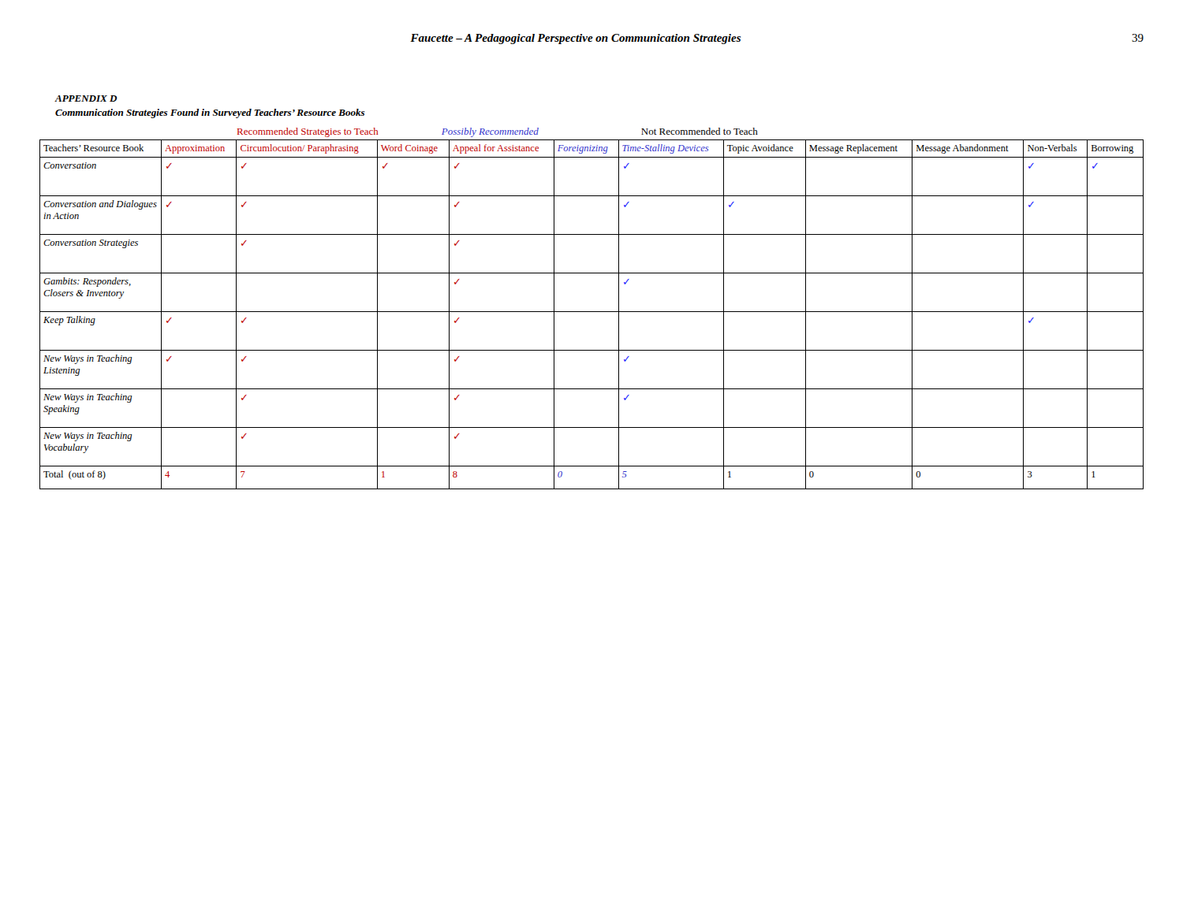Faucette – A Pedagogical Perspective on Communication Strategies
39
APPENDIX D
Communication Strategies Found in Surveyed Teachers’ Resource Books
Recommended Strategies to Teach Possibly Recommended Not Recommended to Teach
| Teachers’ Resource Book | Approximation | Circumlocution/ Paraphrasing | Word Coinage | Appeal for Assistance | Foreignizing | Time-Stalling Devices | Topic Avoidance | Message Replacement | Message Abandonment | Non-Verbals | Borrowing |
| --- | --- | --- | --- | --- | --- | --- | --- | --- | --- | --- | --- |
| Conversation | ✓ | ✓ | ✓ | ✓ | | ✓ | | | | ✓ | ✓ |
| Conversation and Dialogues in Action | ✓ | ✓ | | ✓ | | ✓ | ✓ | | | ✓ | |
| Conversation Strategies | | ✓ | | ✓ | | | | | | | |
| Gambits: Responders, Closers & Inventory | | | | ✓ | | ✓ | | | | | |
| Keep Talking | ✓ | ✓ | | ✓ | | | | | | ✓ | |
| New Ways in Teaching Listening | ✓ | ✓ | | ✓ | | ✓ | | | | | |
| New Ways in Teaching Speaking | | ✓ | | ✓ | | ✓ | | | | | |
| New Ways in Teaching Vocabulary | | ✓ | | ✓ | | | | | | | |
| Total (out of 8) | 4 | 7 | 1 | 8 | 0 | 5 | 1 | 0 | 0 | 3 | 1 |